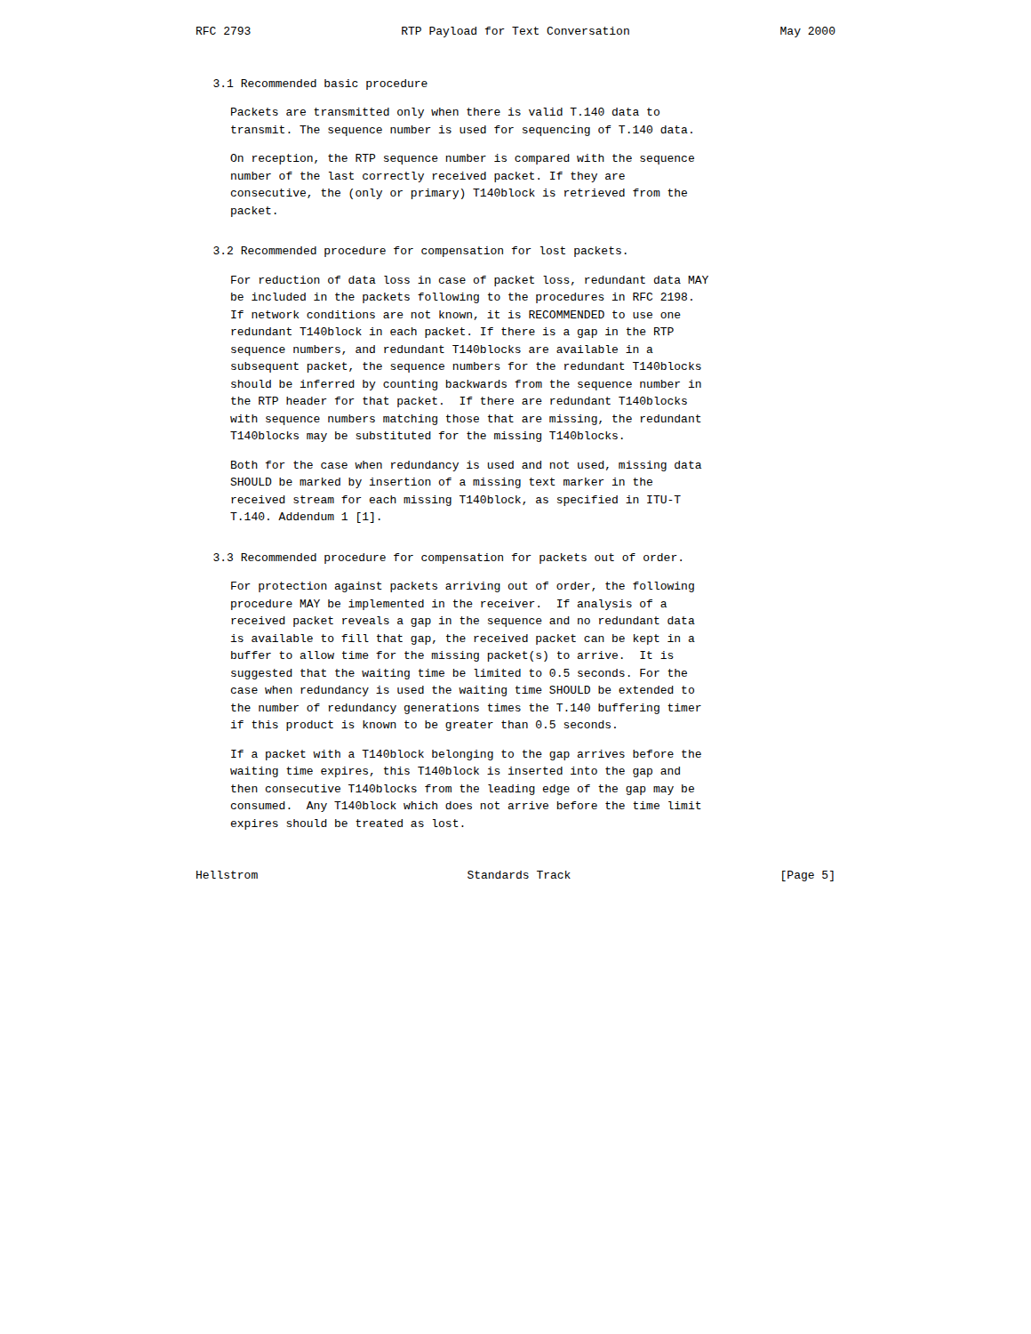RFC 2793 RTP Payload for Text Conversation May 2000
3.1 Recommended basic procedure
Packets are transmitted only when there is valid T.140 data to transmit. The sequence number is used for sequencing of T.140 data.
On reception, the RTP sequence number is compared with the sequence number of the last correctly received packet. If they are consecutive, the (only or primary) T140block is retrieved from the packet.
3.2 Recommended procedure for compensation for lost packets.
For reduction of data loss in case of packet loss, redundant data MAY be included in the packets following to the procedures in RFC 2198. If network conditions are not known, it is RECOMMENDED to use one redundant T140block in each packet. If there is a gap in the RTP sequence numbers, and redundant T140blocks are available in a subsequent packet, the sequence numbers for the redundant T140blocks should be inferred by counting backwards from the sequence number in the RTP header for that packet. If there are redundant T140blocks with sequence numbers matching those that are missing, the redundant T140blocks may be substituted for the missing T140blocks.
Both for the case when redundancy is used and not used, missing data SHOULD be marked by insertion of a missing text marker in the received stream for each missing T140block, as specified in ITU-T T.140. Addendum 1 [1].
3.3 Recommended procedure for compensation for packets out of order.
For protection against packets arriving out of order, the following procedure MAY be implemented in the receiver. If analysis of a received packet reveals a gap in the sequence and no redundant data is available to fill that gap, the received packet can be kept in a buffer to allow time for the missing packet(s) to arrive. It is suggested that the waiting time be limited to 0.5 seconds. For the case when redundancy is used the waiting time SHOULD be extended to the number of redundancy generations times the T.140 buffering timer if this product is known to be greater than 0.5 seconds.
If a packet with a T140block belonging to the gap arrives before the waiting time expires, this T140block is inserted into the gap and then consecutive T140blocks from the leading edge of the gap may be consumed. Any T140block which does not arrive before the time limit expires should be treated as lost.
Hellstrom Standards Track [Page 5]